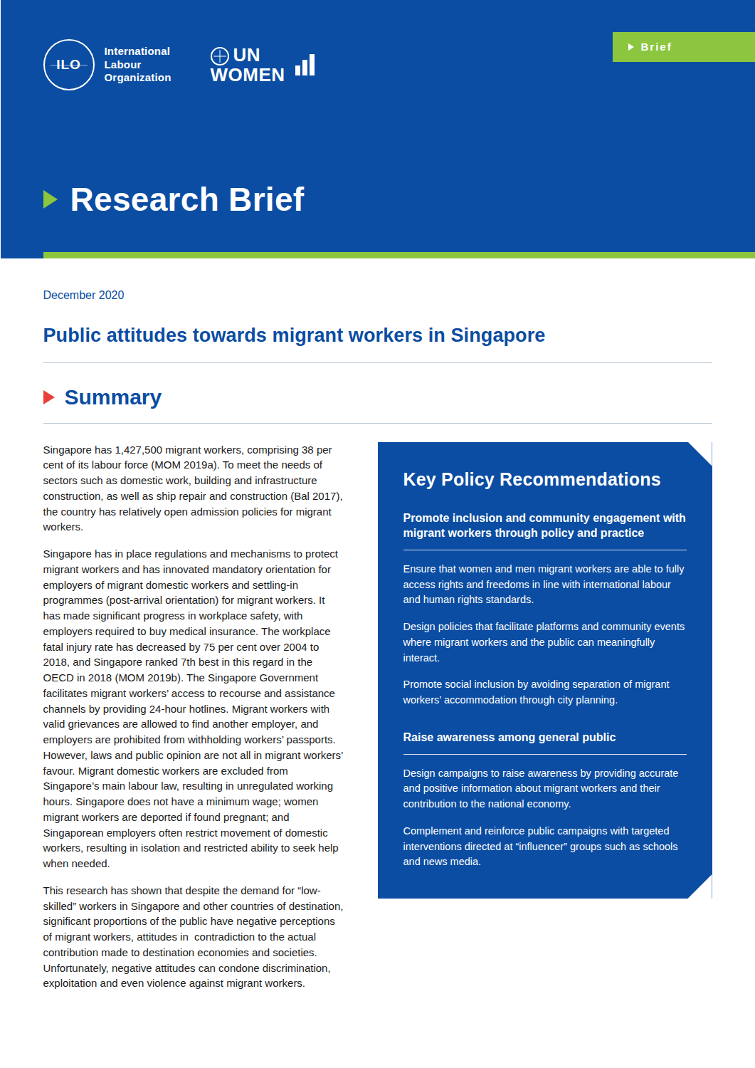International
Labour
Organization
UN WOMEN
Brief
Research Brief
December 2020
Public attitudes towards migrant workers in Singapore
Summary
Singapore has 1,427,500 migrant workers, comprising 38 per cent of its labour force (MOM 2019a). To meet the needs of sectors such as domestic work, building and infrastructure construction, as well as ship repair and construction (Bal 2017), the country has relatively open admission policies for migrant workers.
Singapore has in place regulations and mechanisms to protect migrant workers and has innovated mandatory orientation for employers of migrant domestic workers and settling-in programmes (post-arrival orientation) for migrant workers. It has made significant progress in workplace safety, with employers required to buy medical insurance. The workplace fatal injury rate has decreased by 75 per cent over 2004 to 2018, and Singapore ranked 7th best in this regard in the OECD in 2018 (MOM 2019b). The Singapore Government facilitates migrant workers’ access to recourse and assistance channels by providing 24-hour hotlines. Migrant workers with valid grievances are allowed to find another employer, and employers are prohibited from withholding workers’ passports. However, laws and public opinion are not all in migrant workers’ favour. Migrant domestic workers are excluded from Singapore’s main labour law, resulting in unregulated working hours. Singapore does not have a minimum wage; women migrant workers are deported if found pregnant; and Singaporean employers often restrict movement of domestic workers, resulting in isolation and restricted ability to seek help when needed.
This research has shown that despite the demand for “low-skilled” workers in Singapore and other countries of destination, significant proportions of the public have negative perceptions of migrant workers, attitudes in contradiction to the actual contribution made to destination economies and societies. Unfortunately, negative attitudes can condone discrimination, exploitation and even violence against migrant workers.
Key Policy Recommendations
Promote inclusion and community engagement with migrant workers through policy and practice
Ensure that women and men migrant workers are able to fully access rights and freedoms in line with international labour and human rights standards.
Design policies that facilitate platforms and community events where migrant workers and the public can meaningfully interact.
Promote social inclusion by avoiding separation of migrant workers’ accommodation through city planning.
Raise awareness among general public
Design campaigns to raise awareness by providing accurate and positive information about migrant workers and their contribution to the national economy.
Complement and reinforce public campaigns with targeted interventions directed at “influencer” groups such as schools and news media.